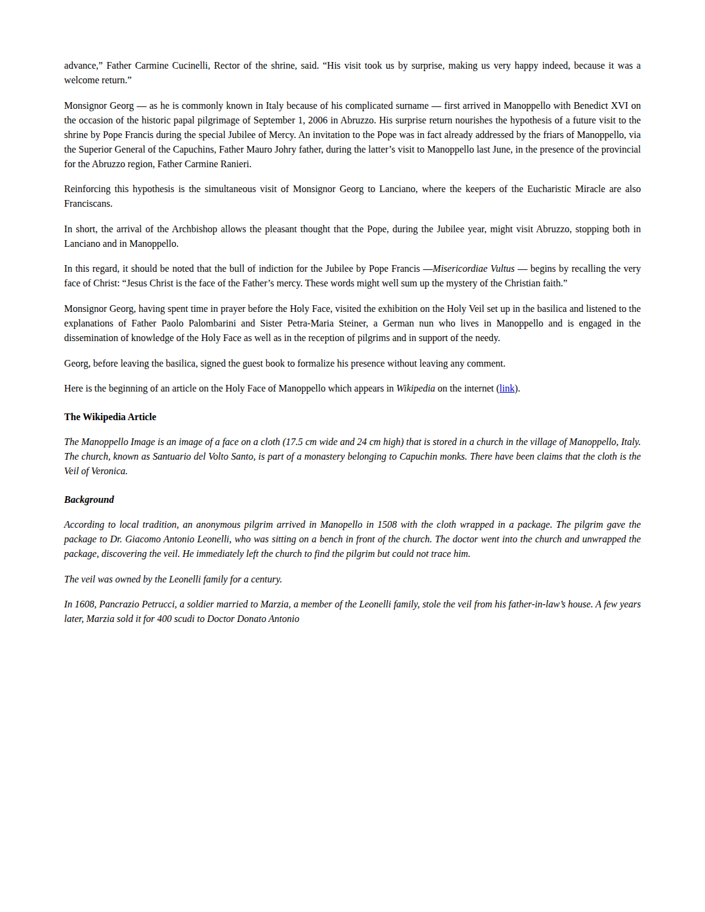advance,” Father Carmine Cucinelli, Rector of the shrine, said. “His visit took us by surprise, making us very happy indeed, because it was a welcome return.”
Monsignor Georg — as he is commonly known in Italy because of his complicated surname — first arrived in Manoppello with Benedict XVI on the occasion of the historic papal pilgrimage of September 1, 2006 in Abruzzo. His surprise return nourishes the hypothesis of a future visit to the shrine by Pope Francis during the special Jubilee of Mercy. An invitation to the Pope was in fact already addressed by the friars of Manoppello, via the Superior General of the Capuchins, Father Mauro Johry father, during the latter’s visit to Manoppello last June, in the presence of the provincial for the Abruzzo region, Father Carmine Ranieri.
Reinforcing this hypothesis is the simultaneous visit of Monsignor Georg to Lanciano, where the keepers of the Eucharistic Miracle are also Franciscans.
In short, the arrival of the Archbishop allows the pleasant thought that the Pope, during the Jubilee year, might visit Abruzzo, stopping both in Lanciano and in Manoppello.
In this regard, it should be noted that the bull of indiction for the Jubilee by Pope Francis —Misericordiae Vultus — begins by recalling the very face of Christ: “Jesus Christ is the face of the Father’s mercy. These words might well sum up the mystery of the Christian faith.”
Monsignor Georg, having spent time in prayer before the Holy Face, visited the exhibition on the Holy Veil set up in the basilica and listened to the explanations of Father Paolo Palombarini and Sister Petra-Maria Steiner, a German nun who lives in Manoppello and is engaged in the dissemination of knowledge of the Holy Face as well as in the reception of pilgrims and in support of the needy.
Georg, before leaving the basilica, signed the guest book to formalize his presence without leaving any comment.
Here is the beginning of an article on the Holy Face of Manoppello which appears in Wikipedia on the internet (link).
The Wikipedia Article
The Manoppello Image is an image of a face on a cloth (17.5 cm wide and 24 cm high) that is stored in a church in the village of Manoppello, Italy. The church, known as Santuario del Volto Santo, is part of a monastery belonging to Capuchin monks. There have been claims that the cloth is the Veil of Veronica.
Background
According to local tradition, an anonymous pilgrim arrived in Manopello in 1508 with the cloth wrapped in a package. The pilgrim gave the package to Dr. Giacomo Antonio Leonelli, who was sitting on a bench in front of the church. The doctor went into the church and unwrapped the package, discovering the veil. He immediately left the church to find the pilgrim but could not trace him.
The veil was owned by the Leonelli family for a century.
In 1608, Pancrazio Petrucci, a soldier married to Marzia, a member of the Leonelli family, stole the veil from his father-in-law’s house. A few years later, Marzia sold it for 400 scudi to Doctor Donato Antonio